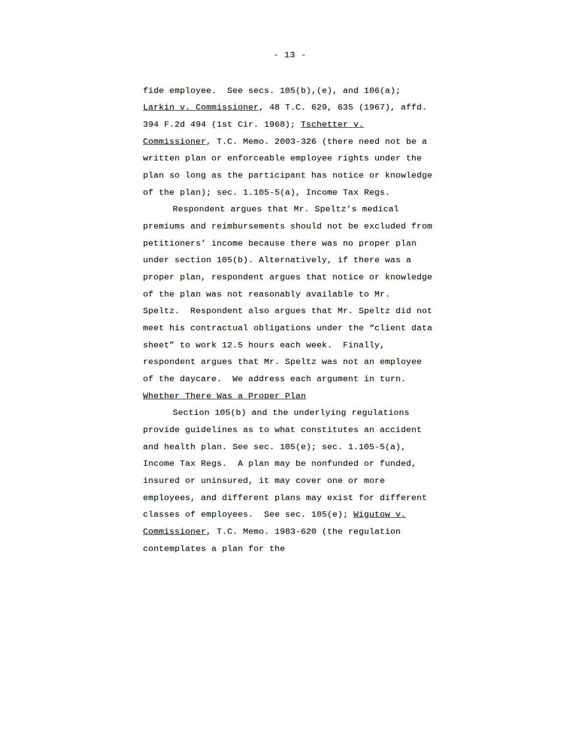- 13 -
fide employee. See secs. 105(b),(e), and 106(a); Larkin v. Commissioner, 48 T.C. 629, 635 (1967), affd. 394 F.2d 494 (1st Cir. 1968); Tschetter v. Commissioner, T.C. Memo. 2003-326 (there need not be a written plan or enforceable employee rights under the plan so long as the participant has notice or knowledge of the plan); sec. 1.105-5(a), Income Tax Regs.
Respondent argues that Mr. Speltz’s medical premiums and reimbursements should not be excluded from petitioners’ income because there was no proper plan under section 105(b). Alternatively, if there was a proper plan, respondent argues that notice or knowledge of the plan was not reasonably available to Mr. Speltz. Respondent also argues that Mr. Speltz did not meet his contractual obligations under the “client data sheet” to work 12.5 hours each week. Finally, respondent argues that Mr. Speltz was not an employee of the daycare. We address each argument in turn.
Whether There Was a Proper Plan
Section 105(b) and the underlying regulations provide guidelines as to what constitutes an accident and health plan. See sec. 105(e); sec. 1.105-5(a), Income Tax Regs. A plan may be nonfunded or funded, insured or uninsured, it may cover one or more employees, and different plans may exist for different classes of employees. See sec. 105(e); Wigutow v. Commissioner, T.C. Memo. 1983-620 (the regulation contemplates a plan for the